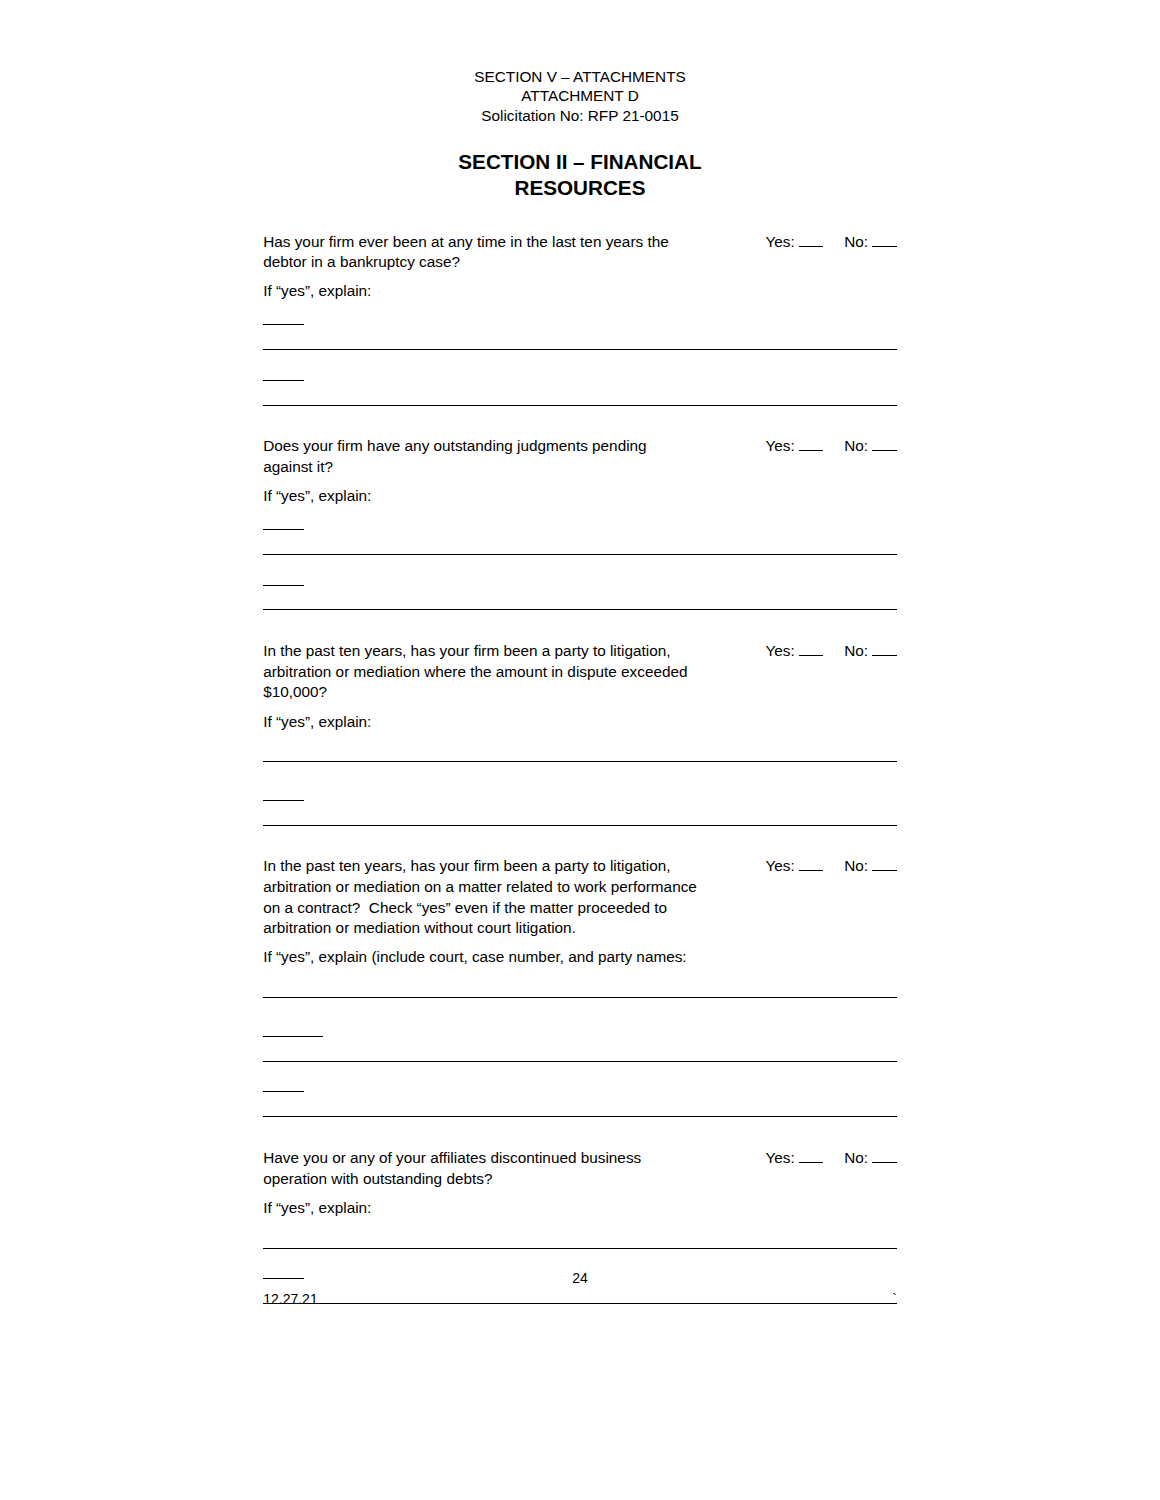SECTION V – ATTACHMENTS
ATTACHMENT D
Solicitation No: RFP 21-0015
SECTION II – FINANCIALRESOURCES
Has your firm ever been at any time in the last ten years the debtor in a bankruptcy case?
Yes: No:
If “yes”, explain:
Does your firm have any outstanding judgments pending against it?
Yes: No:
If “yes”, explain:
In the past ten years, has your firm been a party to litigation, arbitration or mediation where the amount in dispute exceeded $10,000?
Yes: No:
If “yes”, explain:
In the past ten years, has your firm been a party to litigation, arbitration or mediation on a matter related to work performance on a contract? Check “yes” even if the matter proceeded to arbitration or mediation without court litigation.
Yes: No:
If “yes”, explain (include court, case number, and party names:
Have you or any of your affiliates discontinued business operation with outstanding debts?
Yes: No:
If “yes”, explain:
24
12.27.21
`